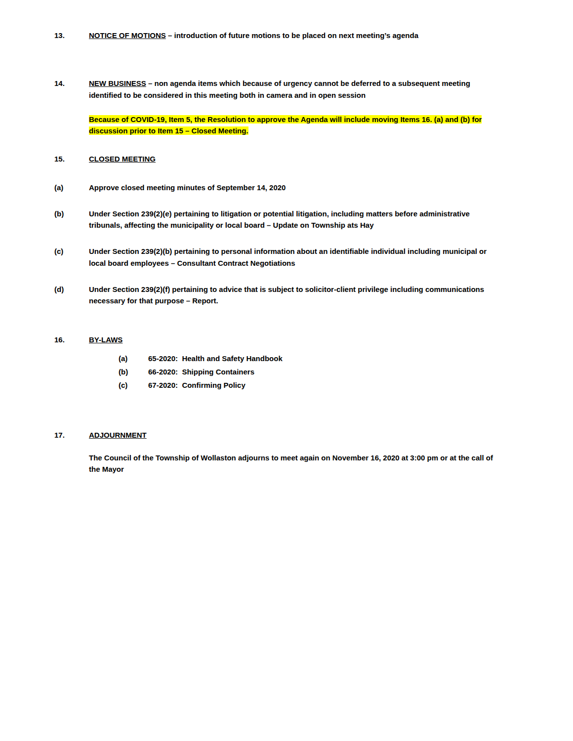13.
NOTICE OF MOTIONS – introduction of future motions to be placed on next meeting’s agenda
14.
NEW BUSINESS – non agenda items which because of urgency cannot be deferred to a subsequent meeting identified to be considered in this meeting both in camera and in open session
Because of COVID-19, Item 5, the Resolution to approve the Agenda will include moving Items 16. (a) and (b) for discussion prior to Item 15 – Closed Meeting.
15.
CLOSED MEETING
(a)
Approve closed meeting minutes of September 14, 2020
(b)
Under Section 239(2)(e) pertaining to litigation or potential litigation, including matters before administrative tribunals, affecting the municipality or local board – Update on Township ats Hay
(c)
Under Section 239(2)(b) pertaining to personal information about an identifiable individual including municipal or local board employees – Consultant Contract Negotiations
(d)
Under Section 239(2)(f) pertaining to advice that is subject to solicitor-client privilege including communications necessary for that purpose – Report.
16.
BY-LAWS
(a) 65-2020: Health and Safety Handbook
(b) 66-2020: Shipping Containers
(c) 67-2020: Confirming Policy
17.
ADJOURNMENT
The Council of the Township of Wollaston adjourns to meet again on November 16, 2020 at 3:00 pm or at the call of the Mayor